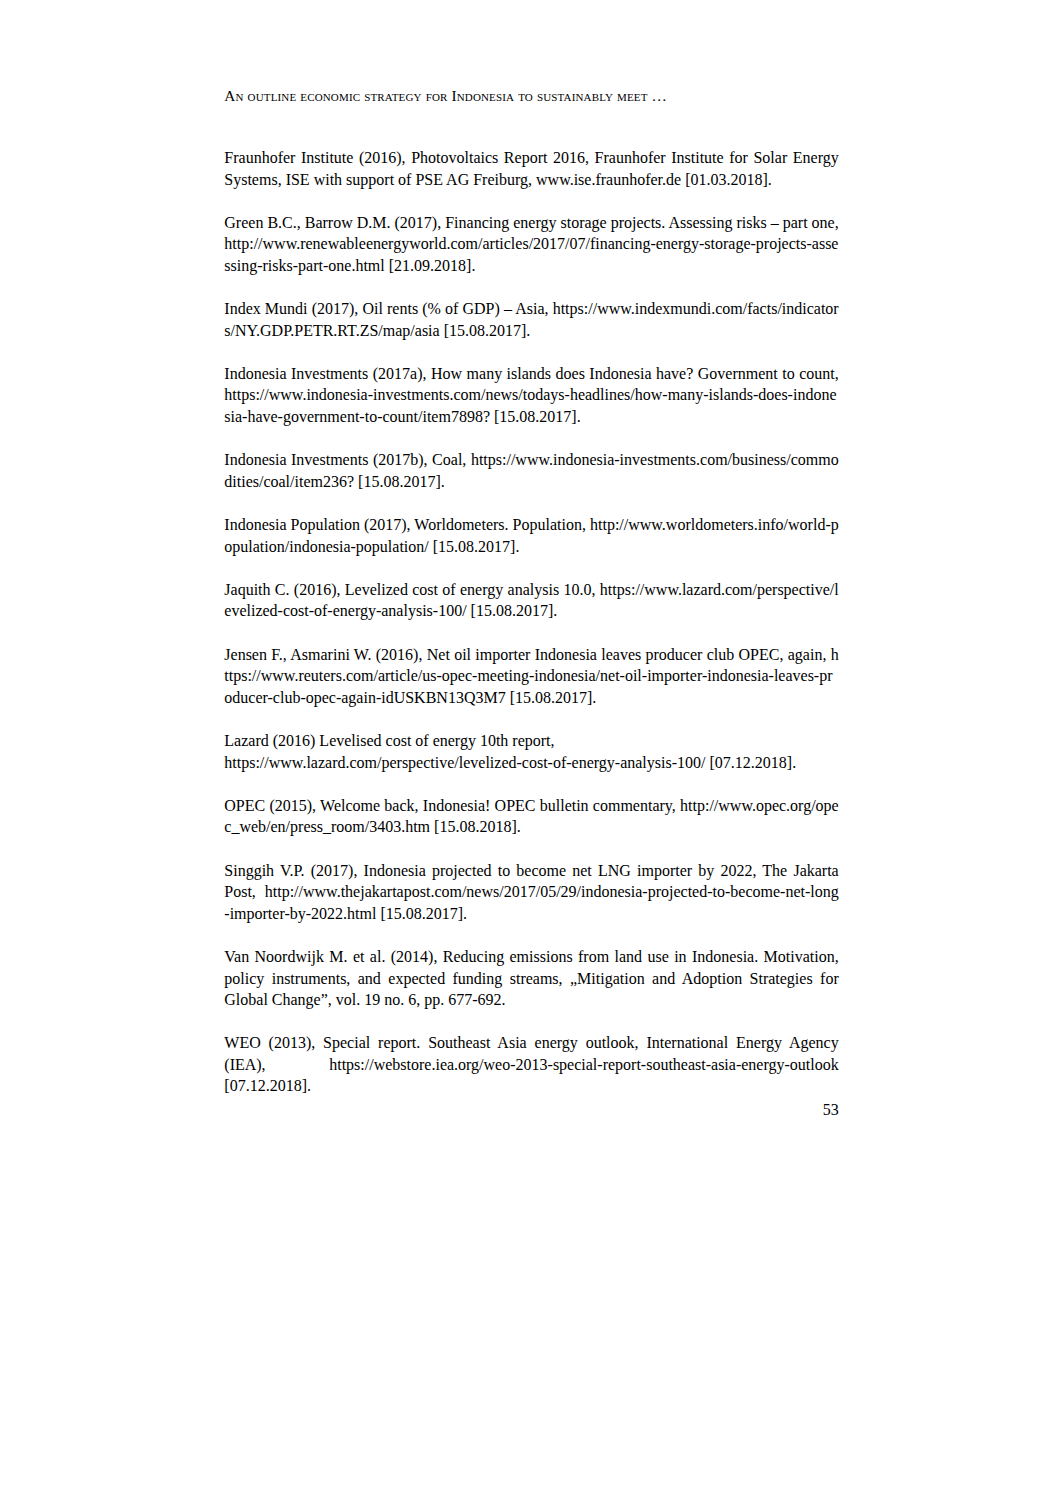An outline economic strategy for Indonesia to sustainably meet …
Fraunhofer Institute (2016), Photovoltaics Report 2016, Fraunhofer Institute for Solar Energy Systems, ISE with support of PSE AG Freiburg, www.ise.fraunhofer.de [01.03.2018].
Green B.C., Barrow D.M. (2017), Financing energy storage projects. Assessing risks – part one, http://www.renewableenergyworld.com/articles/2017/07/financing-energy-storage-projects-assessing-risks-part-one.html [21.09.2018].
Index Mundi (2017), Oil rents (% of GDP) – Asia, https://www.indexmundi.com/facts/indicators/NY.GDP.PETR.RT.ZS/map/asia [15.08.2017].
Indonesia Investments (2017a), How many islands does Indonesia have? Government to count, https://www.indonesia-investments.com/news/todays-headlines/how-many-islands-does-indonesia-have-government-to-count/item7898? [15.08.2017].
Indonesia Investments (2017b), Coal, https://www.indonesia-investments.com/business/commodities/coal/item236? [15.08.2017].
Indonesia Population (2017), Worldometers. Population, http://www.worldometers.info/world-population/indonesia-population/ [15.08.2017].
Jaquith C. (2016), Levelized cost of energy analysis 10.0, https://www.lazard.com/perspective/levelized-cost-of-energy-analysis-100/ [15.08.2017].
Jensen F., Asmarini W. (2016), Net oil importer Indonesia leaves producer club OPEC, again, https://www.reuters.com/article/us-opec-meeting-indonesia/net-oil-importer-indonesia-leaves-producer-club-opec-again-idUSKBN13Q3M7 [15.08.2017].
Lazard (2016) Levelised cost of energy 10th report,
https://www.lazard.com/perspective/levelized-cost-of-energy-analysis-100/ [07.12.2018].
OPEC (2015), Welcome back, Indonesia! OPEC bulletin commentary, http://www.opec.org/opec_web/en/press_room/3403.htm [15.08.2018].
Singgih V.P. (2017), Indonesia projected to become net LNG importer by 2022, The Jakarta Post, http://www.thejakartapost.com/news/2017/05/29/indonesia-projected-to-become-net-long-importer-by-2022.html [15.08.2017].
Van Noordwijk M. et al. (2014), Reducing emissions from land use in Indonesia. Motivation, policy instruments, and expected funding streams, „Mitigation and Adoption Strategies for Global Change”, vol. 19 no. 6, pp. 677-692.
WEO (2013), Special report. Southeast Asia energy outlook, International Energy Agency (IEA), https://webstore.iea.org/weo-2013-special-report-southeast-asia-energy-outlook [07.12.2018].
53